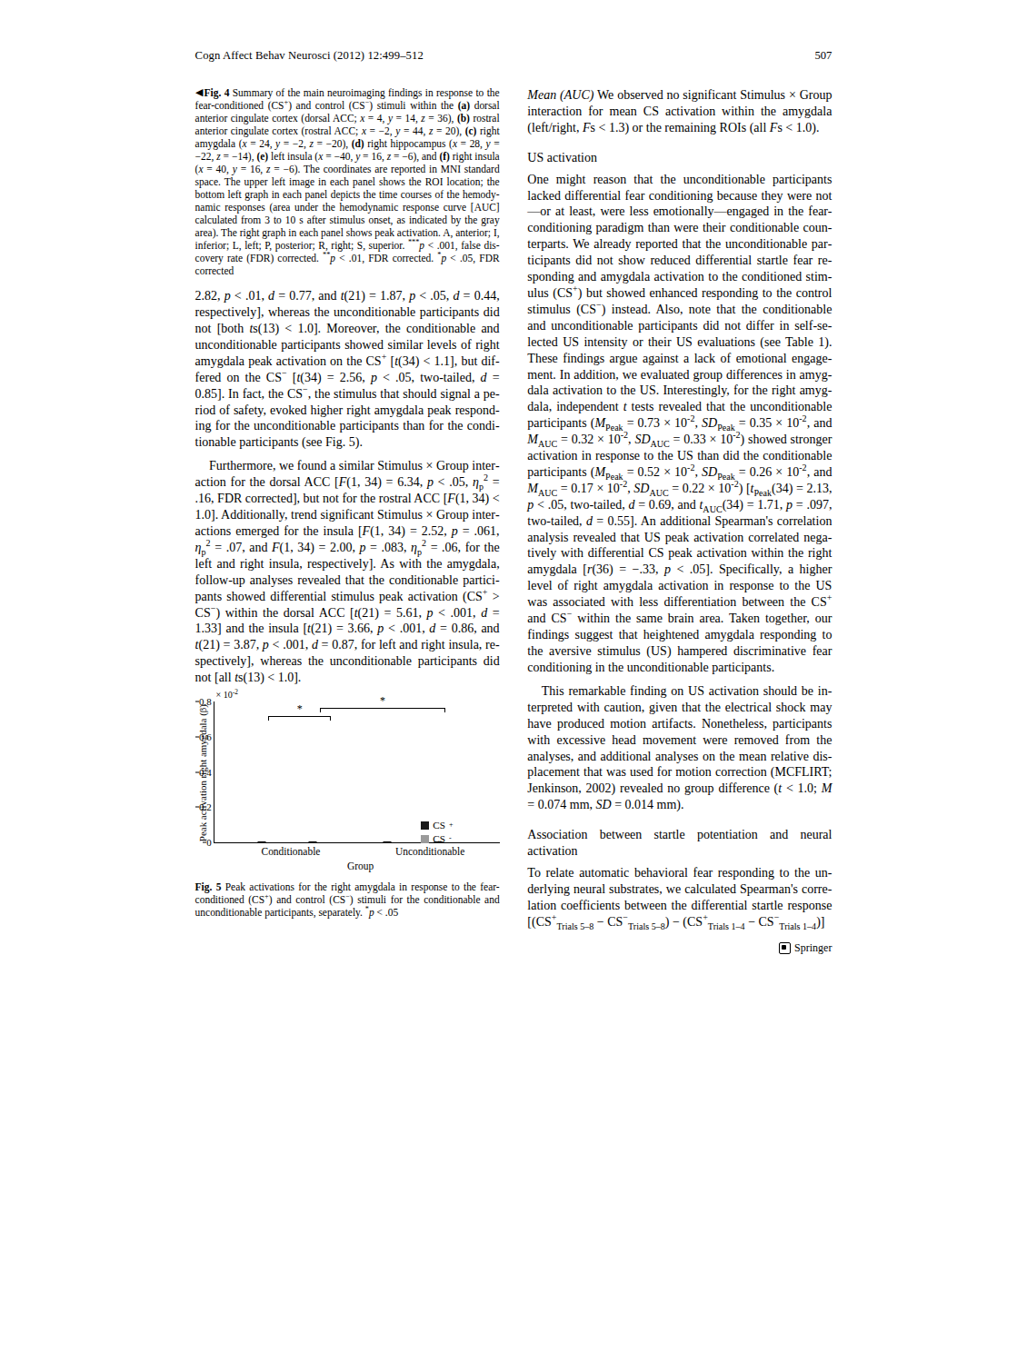Cogn Affect Behav Neurosci (2012) 12:499–512
507
◀Fig. 4 Summary of the main neuroimaging findings in response to the fear-conditioned (CS+) and control (CS−) stimuli within the (a) dorsal anterior cingulate cortex (dorsal ACC; x = 4, y = 14, z = 36), (b) rostral anterior cingulate cortex (rostral ACC; x = −2, y = 44, z = 20), (c) right amygdala (x = 24, y = −2, z = −20), (d) right hippocampus (x = 28, y = −22, z = −14), (e) left insula (x = −40, y = 16, z = −6), and (f) right insula (x = 40, y = 16, z = −6). The coordinates are reported in MNI standard space. The upper left image in each panel shows the ROI location; the bottom left graph in each panel depicts the time courses of the hemodynamic responses (area under the hemodynamic response curve [AUC] calculated from 3 to 10 s after stimulus onset, as indicated by the gray area). The right graph in each panel shows peak activation. A, anterior; I, inferior; L, left; P, posterior; R, right; S, superior. ***p < .001, false discovery rate (FDR) corrected. **p < .01, FDR corrected. *p < .05, FDR corrected
2.82, p < .01, d = 0.77, and t(21) = 1.87, p < .05, d = 0.44, respectively], whereas the unconditionable participants did not [both ts(13) < 1.0]. Moreover, the conditionable and unconditionable participants showed similar levels of right amygdala peak activation on the CS+ [t(34) < 1.1], but differed on the CS− [t(34) = 2.56, p < .05, two-tailed, d = 0.85]. In fact, the CS−, the stimulus that should signal a period of safety, evoked higher right amygdala peak responding for the unconditionable participants than for the conditionable participants (see Fig. 5).
Furthermore, we found a similar Stimulus × Group interaction for the dorsal ACC [F(1, 34) = 6.34, p < .05, ηp2 = .16, FDR corrected], but not for the rostral ACC [F(1, 34) < 1.0]. Additionally, trend significant Stimulus × Group interactions emerged for the insula [F(1, 34) = 2.52, p = .061, ηp2 = .07, and F(1, 34) = 2.00, p = .083, ηp2 = .06, for the left and right insula, respectively]. As with the amygdala, follow-up analyses revealed that the conditionable participants showed differential stimulus peak activation (CS+ > CS−) within the dorsal ACC [t(21) = 5.61, p < .001, d = 1.33] and the insula [t(21) = 3.66, p < .001, d = 0.86, and t(21) = 3.87, p < .001, d = 0.87, for left and right insula, respectively], whereas the unconditionable participants did not [all ts(13) < 1.0].
Peak activation right amygdala (β)
× 10-2
0.8 0.6 0.4 0.2 0
*
*
Conditionable
Unconditionable
Group
CS+
CS-
Fig. 5 Peak activations for the right amygdala in response to the fear-conditioned (CS+) and control (CS−) stimuli for the conditionable and unconditionable participants, separately. *p < .05
Mean (AUC) We observed no significant Stimulus × Group interaction for mean CS activation within the amygdala (left/right, Fs < 1.3) or the remaining ROIs (all Fs < 1.0).
US activation
One might reason that the unconditionable participants lacked differential fear conditioning because they were not—or at least, were less emotionally—engaged in the fear-conditioning paradigm than were their conditionable counterparts. We already reported that the unconditionable participants did not show reduced differential startle fear responding and amygdala activation to the conditioned stimulus (CS+) but showed enhanced responding to the control stimulus (CS−) instead. Also, note that the conditionable and unconditionable participants did not differ in self-selected US intensity or their US evaluations (see Table 1). These findings argue against a lack of emotional engagement. In addition, we evaluated group differences in amygdala activation to the US. Interestingly, for the right amygdala, independent t tests revealed that the unconditionable participants (MPeak = 0.73 × 10-2, SDPeak = 0.35 × 10-2, and MAUC = 0.32 × 10-2, SDAUC = 0.33 × 10-2) showed stronger activation in response to the US than did the conditionable participants (MPeak = 0.52 × 10-2, SDPeak = 0.26 × 10-2, and MAUC = 0.17 × 10-2, SDAUC = 0.22 × 10-2) [tPeak(34) = 2.13, p < .05, two-tailed, d = 0.69, and tAUC(34) = 1.71, p = .097, two-tailed, d = 0.55]. An additional Spearman's correlation analysis revealed that US peak activation correlated negatively with differential CS peak activation within the right amygdala [r(36) = −.33, p < .05]. Specifically, a higher level of right amygdala activation in response to the US was associated with less differentiation between the CS+ and CS− within the same brain area. Taken together, our findings suggest that heightened amygdala responding to the aversive stimulus (US) hampered discriminative fear conditioning in the unconditionable participants.
This remarkable finding on US activation should be interpreted with caution, given that the electrical shock may have produced motion artifacts. Nonetheless, participants with excessive head movement were removed from the analyses, and additional analyses on the mean relative displacement that was used for motion correction (MCFLIRT; Jenkinson, 2002) revealed no group difference (t < 1.0; M = 0.074 mm, SD = 0.014 mm).
Association between startle potentiation and neural activation
To relate automatic behavioral fear responding to the underlying neural substrates, we calculated Spearman's correlation coefficients between the differential startle response [(CS+Trials 5–8 − CS−Trials 5–8) − (CS+Trials 1–4 − CS−Trials 1–4)]
Springer